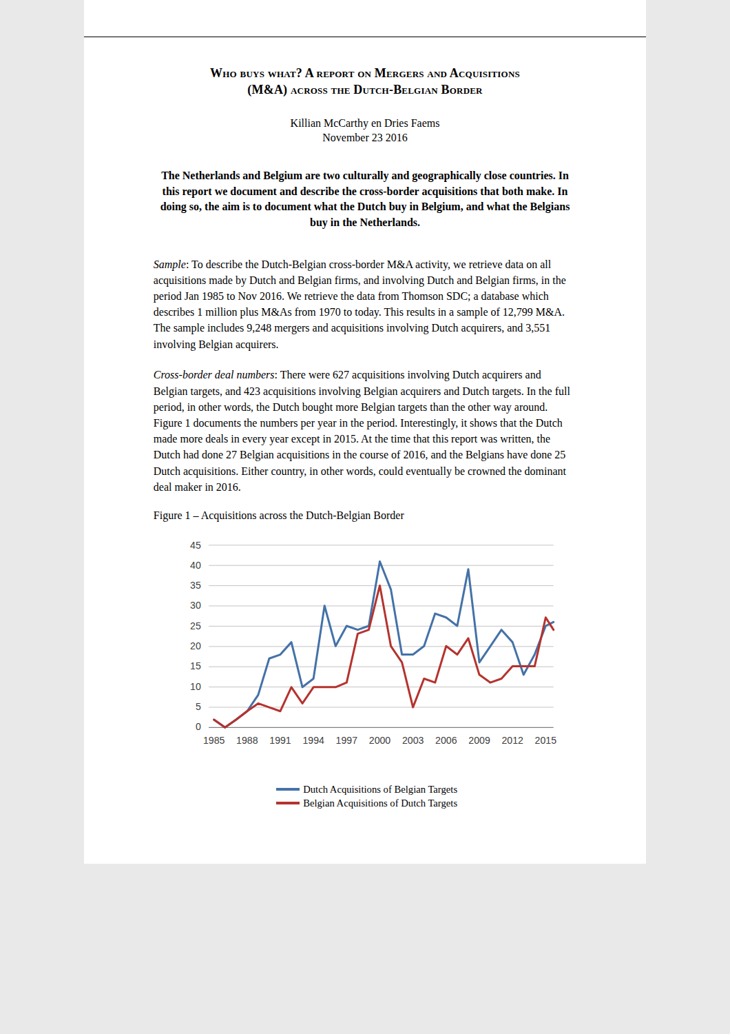Who buys what? A report on Mergers and Acquisitions
(M&A) across the Dutch-Belgian Border
Killian McCarthy en Dries Faems
November 23 2016
The Netherlands and Belgium are two culturally and geographically close countries. In this report we document and describe the cross-border acquisitions that both make. In doing so, the aim is to document what the Dutch buy in Belgium, and what the Belgians buy in the Netherlands.
Sample: To describe the Dutch-Belgian cross-border M&A activity, we retrieve data on all acquisitions made by Dutch and Belgian firms, and involving Dutch and Belgian firms, in the period Jan 1985 to Nov 2016. We retrieve the data from Thomson SDC; a database which describes 1 million plus M&As from 1970 to today. This results in a sample of 12,799 M&A. The sample includes 9,248 mergers and acquisitions involving Dutch acquirers, and 3,551 involving Belgian acquirers.
Cross-border deal numbers: There were 627 acquisitions involving Dutch acquirers and Belgian targets, and 423 acquisitions involving Belgian acquirers and Dutch targets. In the full period, in other words, the Dutch bought more Belgian targets than the other way around. Figure 1 documents the numbers per year in the period. Interestingly, it shows that the Dutch made more deals in every year except in 2015. At the time that this report was written, the Dutch had done 27 Belgian acquisitions in the course of 2016, and the Belgians have done 25 Dutch acquisitions. Either country, in other words, could eventually be crowned the dominant deal maker in 2016.
Figure 1 – Acquisitions across the Dutch-Belgian Border
45 40 35 30 25 20 15 10 5 0 1985 1988 1991 1994 1997 2000 2003 2006 2009 2012 2015
Dutch Acquisitions of Belgian Targets
Belgian Acquisitions of Dutch Targets